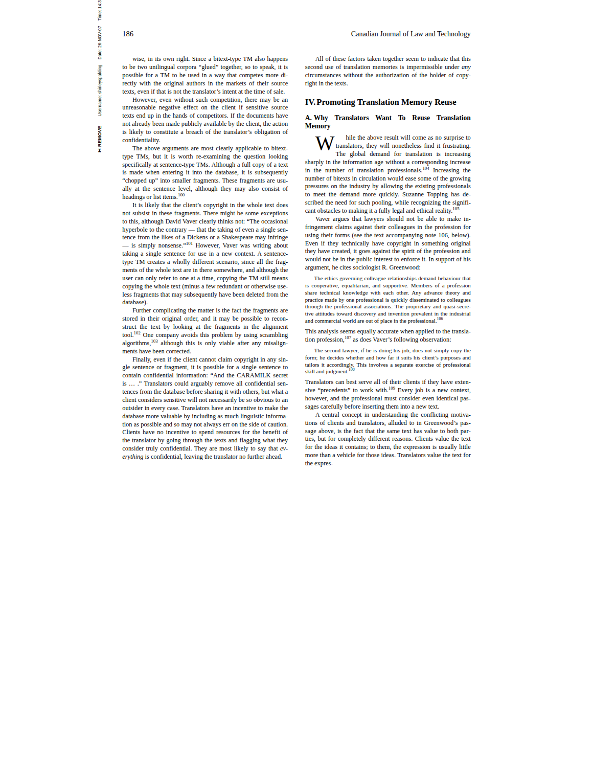✄ REMOVE Username: shirleyspalding Date: 26-NOV-07 Time: 14:37 Filename: D:\reports\cjlt\articles\06.03\gowdat Seq: 12
186
Canadian Journal of Law and Technology
wise, in its own right. Since a bitext-type TM also happens to be two unilingual corpora “glued” together, so to speak, it is possible for a TM to be used in a way that competes more directly with the original authors in the markets of their source texts, even if that is not the translator’s intent at the time of sale.
However, even without such competition, there may be an unreasonable negative effect on the client if sensitive source texts end up in the hands of competitors. If the documents have not already been made publicly available by the client, the action is likely to constitute a breach of the translator’s obligation of confidentiality.
The above arguments are most clearly applicable to bitext-type TMs, but it is worth re-examining the question looking specifically at sentence-type TMs. Although a full copy of a text is made when entering it into the database, it is subsequently “chopped up” into smaller fragments. These fragments are usually at the sentence level, although they may also consist of headings or list items.100
It is likely that the client’s copyright in the whole text does not subsist in these fragments. There might be some exceptions to this, although David Vaver clearly thinks not: “The occasional hyperbole to the contrary — that the taking of even a single sentence from the likes of a Dickens or a Shakespeare may infringe — is simply nonsense.”101 However, Vaver was writing about taking a single sentence for use in a new context. A sentence-type TM creates a wholly different scenario, since all the fragments of the whole text are in there somewhere, and although the user can only refer to one at a time, copying the TM still means copying the whole text (minus a few redundant or otherwise useless fragments that may subsequently have been deleted from the database).
Further complicating the matter is the fact the fragments are stored in their original order, and it may be possible to reconstruct the text by looking at the fragments in the alignment tool.102 One company avoids this problem by using scrambling algorithms,103 although this is only viable after any misalignments have been corrected.
Finally, even if the client cannot claim copyright in any single sentence or fragment, it is possible for a single sentence to contain confidential information: “And the CARAMILK secret is … .” Translators could arguably remove all confidential sentences from the database before sharing it with others, but what a client considers sensitive will not necessarily be so obvious to an outsider in every case. Translators have an incentive to make the database more valuable by including as much linguistic information as possible and so may not always err on the side of caution. Clients have no incentive to spend resources for the benefit of the translator by going through the texts and flagging what they consider truly confidential. They are most likely to say that everything is confidential, leaving the translator no further ahead.
All of these factors taken together seem to indicate that this second use of translation memories is impermissible under any circumstances without the authorization of the holder of copyright in the texts.
IV. Promoting Translation Memory Reuse
A. Why Translators Want To Reuse Translation Memory
While the above result will come as no surprise to translators, they will nonetheless find it frustrating. The global demand for translation is increasing sharply in the information age without a corresponding increase in the number of translation professionals.104 Increasing the number of bitexts in circulation would ease some of the growing pressures on the industry by allowing the existing professionals to meet the demand more quickly. Suzanne Topping has described the need for such pooling, while recognizing the significant obstacles to making it a fully legal and ethical reality.105
Vaver argues that lawyers should not be able to make infringement claims against their colleagues in the profession for using their forms (see the text accompanying note 106, below). Even if they technically have copyright in something original they have created, it goes against the spirit of the profession and would not be in the public interest to enforce it. In support of his argument, he cites sociologist R. Greenwood:
The ethics governing colleague relationships demand behaviour that is cooperative, equalitarian, and supportive. Members of a profession share technical knowledge with each other. Any advance theory and practice made by one professional is quickly disseminated to colleagues through the professional associations. The proprietary and quasi-secretive attitudes toward discovery and invention prevalent in the industrial and commercial world are out of place in the professional.106
This analysis seems equally accurate when applied to the translation profession,107 as does Vaver’s following observation:
The second lawyer, if he is doing his job, does not simply copy the form; he decides whether and how far it suits his client’s purposes and tailors it accordingly. This involves a separate exercise of professional skill and judgment.108
Translators can best serve all of their clients if they have extensive “precedents” to work with.109 Every job is a new context, however, and the professional must consider even identical passages carefully before inserting them into a new text.
A central concept in understanding the conflicting motivations of clients and translators, alluded to in Greenwood’s passage above, is the fact that the same text has value to both parties, but for completely different reasons. Clients value the text for the ideas it contains; to them, the expression is usually little more than a vehicle for those ideas. Translators value the text for the expres-